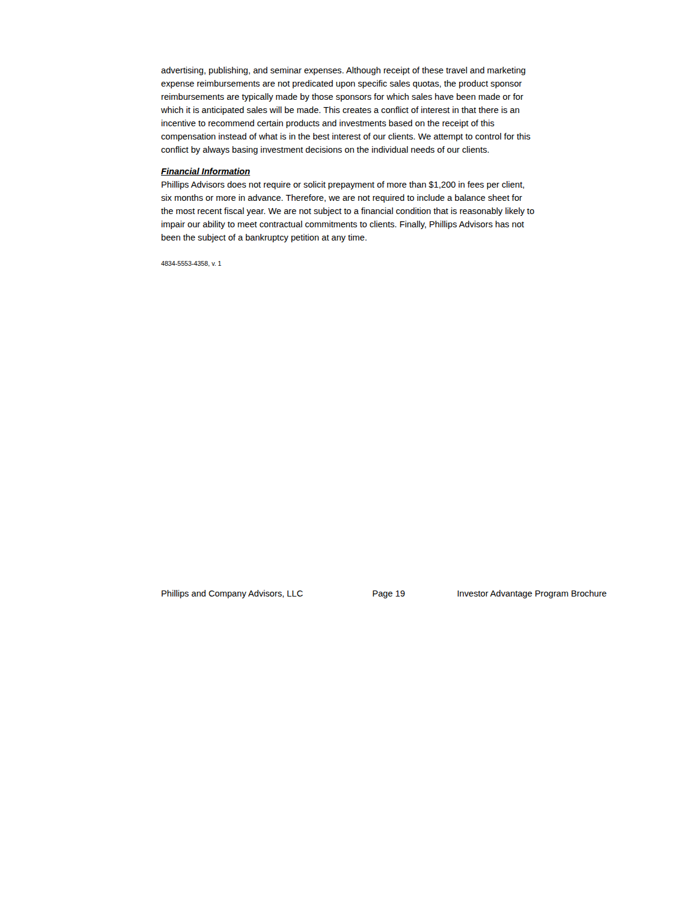advertising, publishing, and seminar expenses. Although receipt of these travel and marketing expense reimbursements are not predicated upon specific sales quotas, the product sponsor reimbursements are typically made by those sponsors for which sales have been made or for which it is anticipated sales will be made. This creates a conflict of interest in that there is an incentive to recommend certain products and investments based on the receipt of this compensation instead of what is in the best interest of our clients. We attempt to control for this conflict by always basing investment decisions on the individual needs of our clients.
Financial Information
Phillips Advisors does not require or solicit prepayment of more than $1,200 in fees per client, six months or more in advance. Therefore, we are not required to include a balance sheet for the most recent fiscal year. We are not subject to a financial condition that is reasonably likely to impair our ability to meet contractual commitments to clients. Finally, Phillips Advisors has not been the subject of a bankruptcy petition at any time.
4834-5553-4358, v. 1
Phillips and Company Advisors, LLC
Page 19
Investor Advantage Program Brochure